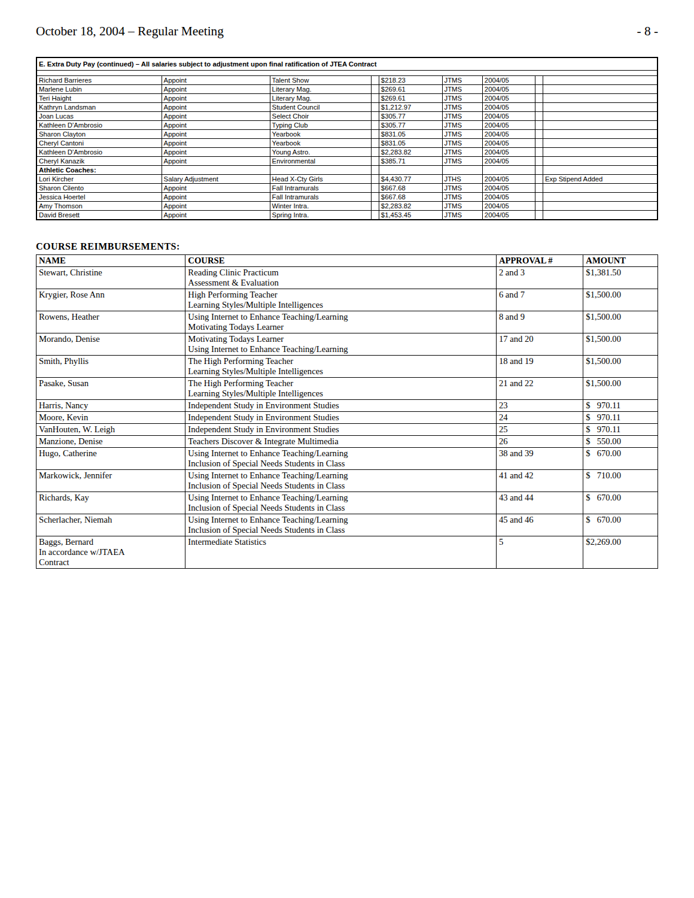October 18, 2004 – Regular Meeting - 8 -
| E. Extra Duty Pay (continued) – All salaries subject to adjustment upon final ratification of JTEA Contract |
| Richard Barrieres | Appoint | Talent Show | | $218.23 | JTMS | 2004/05 | | |
| Marlene Lubin | Appoint | Literary Mag. | | $269.61 | JTMS | 2004/05 | | |
| Teri Haight | Appoint | Literary Mag. | | $269.61 | JTMS | 2004/05 | | |
| Kathryn Landsman | Appoint | Student Council | | $1,212.97 | JTMS | 2004/05 | | |
| Joan Lucas | Appoint | Select Choir | | $305.77 | JTMS | 2004/05 | | |
| Kathleen D'Ambrosio | Appoint | Typing Club | | $305.77 | JTMS | 2004/05 | | |
| Sharon Clayton | Appoint | Yearbook | | $831.05 | JTMS | 2004/05 | | |
| Cheryl Cantoni | Appoint | Yearbook | | $831.05 | JTMS | 2004/05 | | |
| Kathleen D'Ambrosio | Appoint | Young Astro. | | $2,283.82 | JTMS | 2004/05 | | |
| Cheryl Kanazik | Appoint | Environmental | | $385.71 | JTMS | 2004/05 | | |
| Athletic Coaches: | | | | | | | | |
| Lori Kircher | Salary Adjustment | Head X-Cty Girls | | $4,430.77 | JTHS | 2004/05 | | Exp Stipend Added |
| Sharon Cilento | Appoint | Fall Intramurals | | $667.68 | JTMS | 2004/05 | | |
| Jessica Hoertel | Appoint | Fall Intramurals | | $667.68 | JTMS | 2004/05 | | |
| Amy Thomson | Appoint | Winter Intra. | | $2,283.82 | JTMS | 2004/05 | | |
| David Bresett | Appoint | Spring Intra. | | $1,453.45 | JTMS | 2004/05 | | |
COURSE REIMBURSEMENTS:
| NAME | COURSE | APPROVAL # | AMOUNT |
| --- | --- | --- | --- |
| Stewart, Christine | Reading Clinic Practicum Assessment & Evaluation | 2 and 3 | $1,381.50 |
| Krygier, Rose Ann | High Performing Teacher Learning Styles/Multiple Intelligences | 6 and 7 | $1,500.00 |
| Rowens, Heather | Using Internet to Enhance Teaching/Learning Motivating Todays Learner | 8 and 9 | $1,500.00 |
| Morando, Denise | Motivating Todays Learner Using Internet to Enhance Teaching/Learning | 17 and 20 | $1,500.00 |
| Smith, Phyllis | The High Performing Teacher Learning Styles/Multiple Intelligences | 18 and 19 | $1,500.00 |
| Pasake, Susan | The High Performing Teacher Learning Styles/Multiple Intelligences | 21 and 22 | $1,500.00 |
| Harris, Nancy | Independent Study in Environment Studies | 23 | $ 970.11 |
| Moore, Kevin | Independent Study in Environment Studies | 24 | $ 970.11 |
| VanHouten, W. Leigh | Independent Study in Environment Studies | 25 | $ 970.11 |
| Manzione, Denise | Teachers Discover & Integrate Multimedia | 26 | $ 550.00 |
| Hugo, Catherine | Using Internet to Enhance Teaching/Learning Inclusion of Special Needs Students in Class | 38 and 39 | $ 670.00 |
| Markowick, Jennifer | Using Internet to Enhance Teaching/Learning Inclusion of Special Needs Students in Class | 41 and 42 | $ 710.00 |
| Richards, Kay | Using Internet to Enhance Teaching/Learning Inclusion of Special Needs Students in Class | 43 and 44 | $ 670.00 |
| Scherlacher, Niemah | Using Internet to Enhance Teaching/Learning Inclusion of Special Needs Students in Class | 45 and 46 | $ 670.00 |
| Baggs, Bernard In accordance w/JTAEA Contract | Intermediate Statistics | 5 | $2,269.00 |